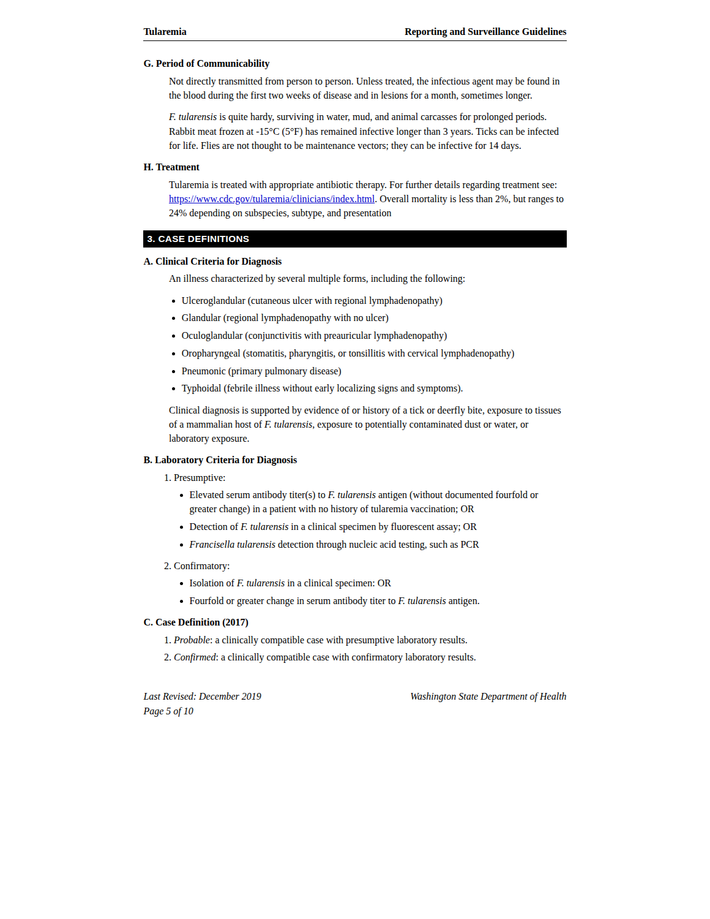Tularemia
Reporting and Surveillance Guidelines
G. Period of Communicability
Not directly transmitted from person to person. Unless treated, the infectious agent may be found in the blood during the first two weeks of disease and in lesions for a month, sometimes longer.
F. tularensis is quite hardy, surviving in water, mud, and animal carcasses for prolonged periods. Rabbit meat frozen at -15°C (5°F) has remained infective longer than 3 years. Ticks can be infected for life. Flies are not thought to be maintenance vectors; they can be infective for 14 days.
H. Treatment
Tularemia is treated with appropriate antibiotic therapy. For further details regarding treatment see: https://www.cdc.gov/tularemia/clinicians/index.html. Overall mortality is less than 2%, but ranges to 24% depending on subspecies, subtype, and presentation
3. CASE DEFINITIONS
A. Clinical Criteria for Diagnosis
An illness characterized by several multiple forms, including the following:
Ulceroglandular (cutaneous ulcer with regional lymphadenopathy)
Glandular (regional lymphadenopathy with no ulcer)
Oculoglandular (conjunctivitis with preauricular lymphadenopathy)
Oropharyngeal (stomatitis, pharyngitis, or tonsillitis with cervical lymphadenopathy)
Pneumonic (primary pulmonary disease)
Typhoidal (febrile illness without early localizing signs and symptoms).
Clinical diagnosis is supported by evidence of or history of a tick or deerfly bite, exposure to tissues of a mammalian host of F. tularensis, exposure to potentially contaminated dust or water, or laboratory exposure.
B. Laboratory Criteria for Diagnosis
Presumptive:
Elevated serum antibody titer(s) to F. tularensis antigen (without documented fourfold or greater change) in a patient with no history of tularemia vaccination; OR
Detection of F. tularensis in a clinical specimen by fluorescent assay; OR
Francisella tularensis detection through nucleic acid testing, such as PCR
Confirmatory:
Isolation of F. tularensis in a clinical specimen: OR
Fourfold or greater change in serum antibody titer to F. tularensis antigen.
C. Case Definition (2017)
Probable: a clinically compatible case with presumptive laboratory results.
Confirmed: a clinically compatible case with confirmatory laboratory results.
Last Revised: December 2019 Page 5 of 10
Washington State Department of Health